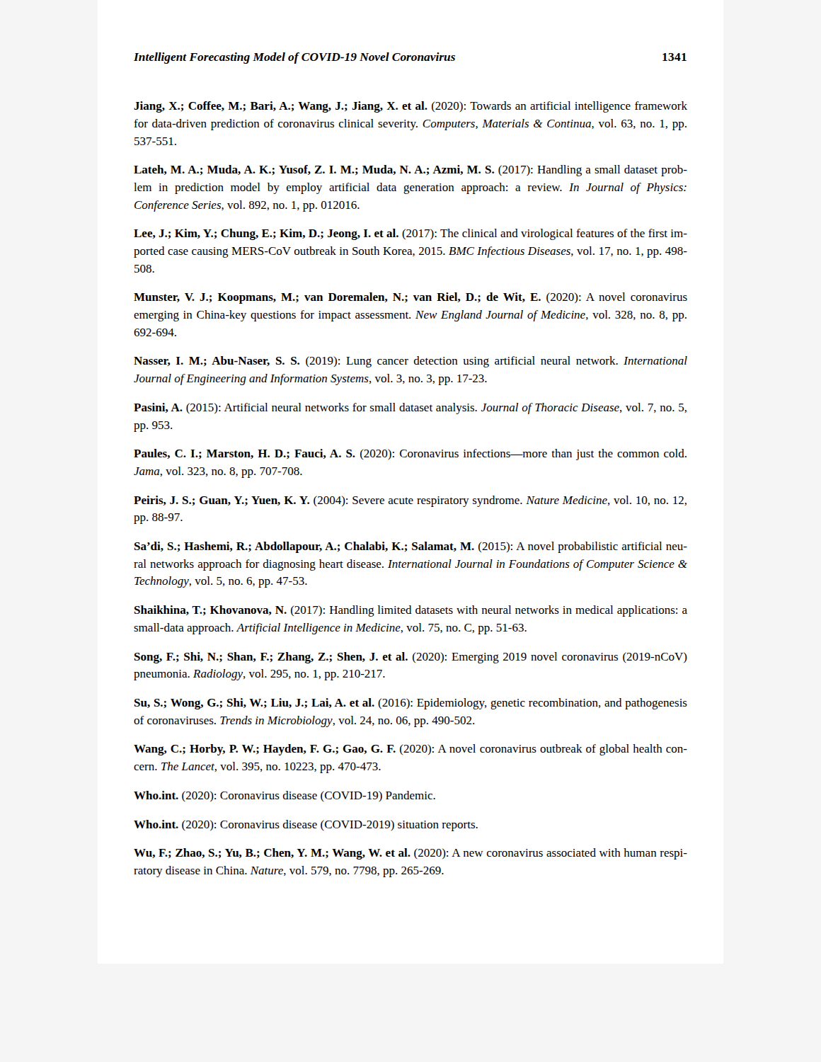Intelligent Forecasting Model of COVID-19 Novel Coronavirus 1341
Jiang, X.; Coffee, M.; Bari, A.; Wang, J.; Jiang, X. et al. (2020): Towards an artificial intelligence framework for data-driven prediction of coronavirus clinical severity. Computers, Materials & Continua, vol. 63, no. 1, pp. 537-551.
Lateh, M. A.; Muda, A. K.; Yusof, Z. I. M.; Muda, N. A.; Azmi, M. S. (2017): Handling a small dataset problem in prediction model by employ artificial data generation approach: a review. In Journal of Physics: Conference Series, vol. 892, no. 1, pp. 012016.
Lee, J.; Kim, Y.; Chung, E.; Kim, D.; Jeong, I. et al. (2017): The clinical and virological features of the first imported case causing MERS-CoV outbreak in South Korea, 2015. BMC Infectious Diseases, vol. 17, no. 1, pp. 498-508.
Munster, V. J.; Koopmans, M.; van Doremalen, N.; van Riel, D.; de Wit, E. (2020): A novel coronavirus emerging in China-key questions for impact assessment. New England Journal of Medicine, vol. 328, no. 8, pp. 692-694.
Nasser, I. M.; Abu-Naser, S. S. (2019): Lung cancer detection using artificial neural network. International Journal of Engineering and Information Systems, vol. 3, no. 3, pp. 17-23.
Pasini, A. (2015): Artificial neural networks for small dataset analysis. Journal of Thoracic Disease, vol. 7, no. 5, pp. 953.
Paules, C. I.; Marston, H. D.; Fauci, A. S. (2020): Coronavirus infections—more than just the common cold. Jama, vol. 323, no. 8, pp. 707-708.
Peiris, J. S.; Guan, Y.; Yuen, K. Y. (2004): Severe acute respiratory syndrome. Nature Medicine, vol. 10, no. 12, pp. 88-97.
Sa’di, S.; Hashemi, R.; Abdollapour, A.; Chalabi, K.; Salamat, M. (2015): A novel probabilistic artificial neural networks approach for diagnosing heart disease. International Journal in Foundations of Computer Science & Technology, vol. 5, no. 6, pp. 47-53.
Shaikhina, T.; Khovanova, N. (2017): Handling limited datasets with neural networks in medical applications: a small-data approach. Artificial Intelligence in Medicine, vol. 75, no. C, pp. 51-63.
Song, F.; Shi, N.; Shan, F.; Zhang, Z.; Shen, J. et al. (2020): Emerging 2019 novel coronavirus (2019-nCoV) pneumonia. Radiology, vol. 295, no. 1, pp. 210-217.
Su, S.; Wong, G.; Shi, W.; Liu, J.; Lai, A. et al. (2016): Epidemiology, genetic recombination, and pathogenesis of coronaviruses. Trends in Microbiology, vol. 24, no. 06, pp. 490-502.
Wang, C.; Horby, P. W.; Hayden, F. G.; Gao, G. F. (2020): A novel coronavirus outbreak of global health concern. The Lancet, vol. 395, no. 10223, pp. 470-473.
Who.int. (2020): Coronavirus disease (COVID-19) Pandemic.
Who.int. (2020): Coronavirus disease (COVID-2019) situation reports.
Wu, F.; Zhao, S.; Yu, B.; Chen, Y. M.; Wang, W. et al. (2020): A new coronavirus associated with human respiratory disease in China. Nature, vol. 579, no. 7798, pp. 265-269.